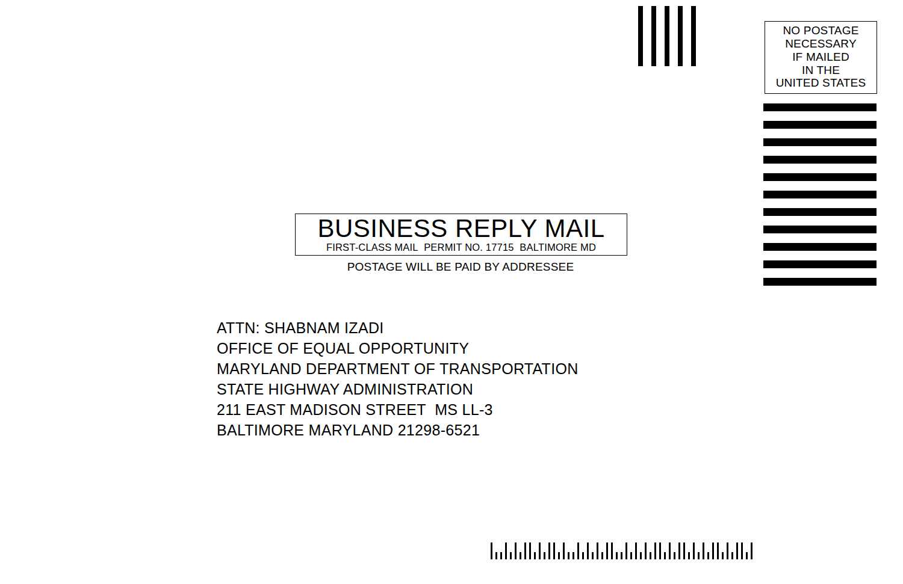NO POSTAGE
NECESSARY
IF MAILED
IN THE
UNITED STATES
BUSINESS REPLY MAIL
FIRST-CLASS MAIL PERMIT NO. 17715 BALTIMORE MD
POSTAGE WILL BE PAID BY ADDRESSEE
ATTN: SHABNAM IZADI
OFFICE OF EQUAL OPPORTUNITY
MARYLAND DEPARTMENT OF TRANSPORTATION
STATE HIGHWAY ADMINISTRATION
211 EAST MADISON STREET MS LL-3
BALTIMORE MARYLAND 21298-6521